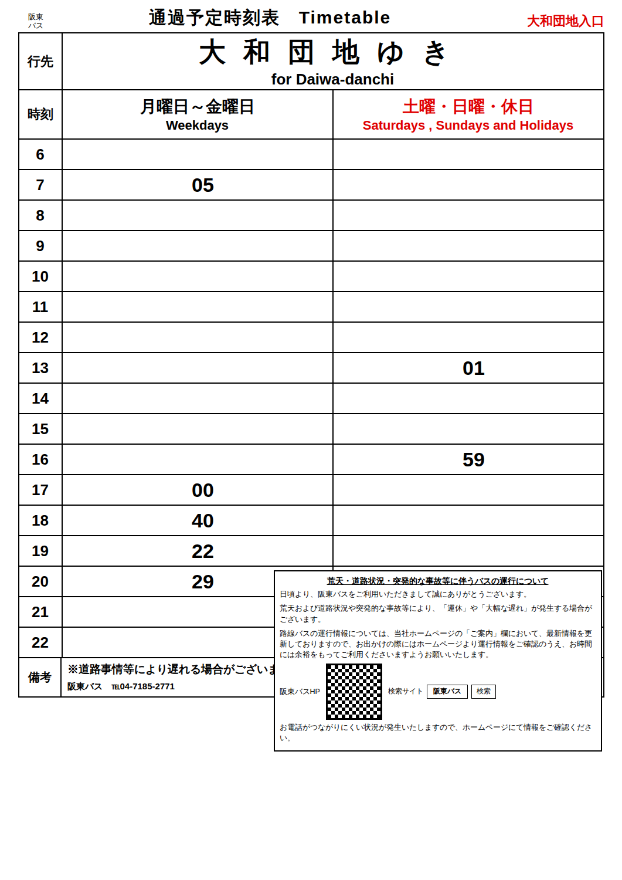阪東
バス
通過予定時刻表　Timetable
大和団地入口
| 行先 | 大和団地ゆき for Daiwa-danchi |
| 時刻 | 月曜日～金曜日 Weekdays | 土曜・日曜・休日 Saturdays , Sundays and Holidays |
| 6 | | |
| 7 | 05 | |
| 8 | | |
| 9 | | |
| 10 | | |
| 11 | | |
| 12 | | |
| 13 | | 01 |
| 14 | | |
| 15 | | |
| 16 | | 59 |
| 17 | 00 | |
| 18 | 40 | |
| 19 | 22 | |
| 20 | 29 | |
| 21 | | |
| 22 | | |
荒天・道路状況・突発的な事故等に伴うバスの運行について
日頃より、阪東バスをご利用いただきまして誠にありがとうございます。
荒天および道路状況や突発的な事故等により、「運休」や「大幅な遅れ」が発生する場合がございます。
路線バスの運行情報については、当社ホームページの「ご案内」欄において、最新情報を更新しておりますので、お出かけの際にはホームページより運行情報をご確認のうえ、お時間には余裕をもってご利用くださいますようお願いいたします。
阪東バスHP
検索サイト 阪東バス 検索
お電話がつながりにくい状況が発生いたしますので、ホームページにて情報をご確認ください。
備考
※道路事情等により遅れる場合がございますのでご了承下さい。
阪東バス　℡04-7185-2771 検索サイト 阪東バス 検索 2022年4月25日実施